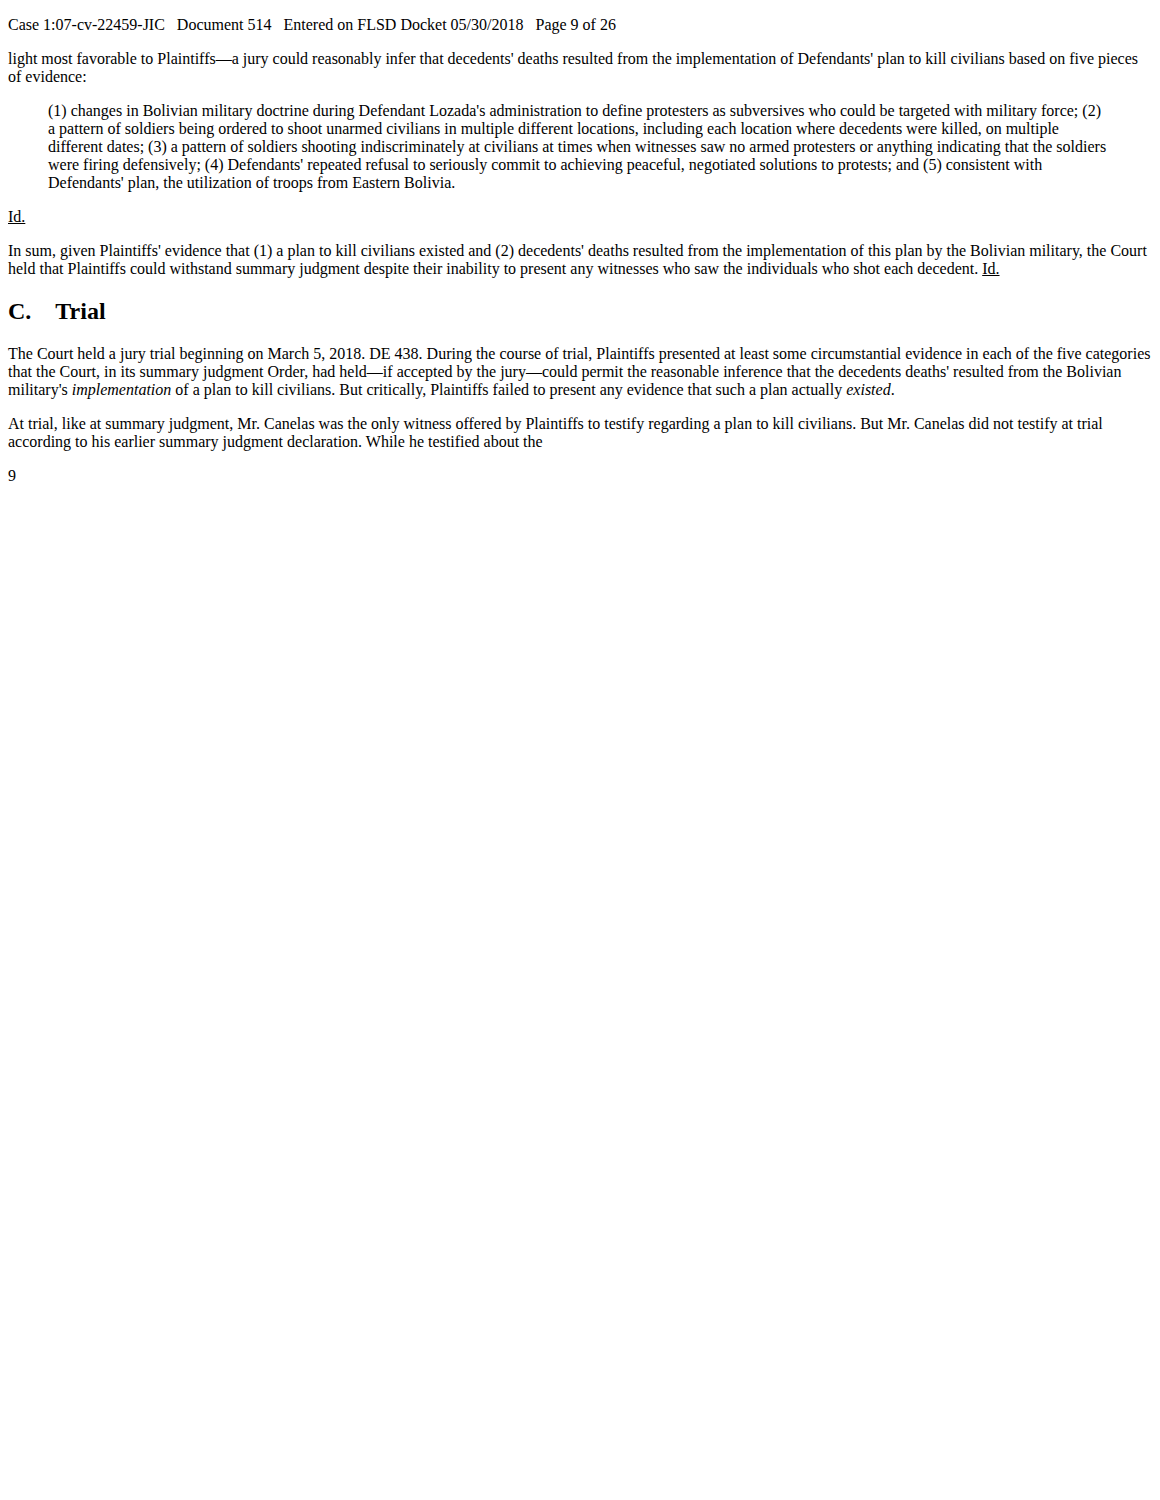Case 1:07-cv-22459-JIC Document 514 Entered on FLSD Docket 05/30/2018 Page 9 of 26
light most favorable to Plaintiffs—a jury could reasonably infer that decedents' deaths resulted from the implementation of Defendants' plan to kill civilians based on five pieces of evidence:
(1) changes in Bolivian military doctrine during Defendant Lozada's administration to define protesters as subversives who could be targeted with military force; (2) a pattern of soldiers being ordered to shoot unarmed civilians in multiple different locations, including each location where decedents were killed, on multiple different dates; (3) a pattern of soldiers shooting indiscriminately at civilians at times when witnesses saw no armed protesters or anything indicating that the soldiers were firing defensively; (4) Defendants' repeated refusal to seriously commit to achieving peaceful, negotiated solutions to protests; and (5) consistent with Defendants' plan, the utilization of troops from Eastern Bolivia.
Id.
In sum, given Plaintiffs' evidence that (1) a plan to kill civilians existed and (2) decedents' deaths resulted from the implementation of this plan by the Bolivian military, the Court held that Plaintiffs could withstand summary judgment despite their inability to present any witnesses who saw the individuals who shot each decedent. Id.
C. Trial
The Court held a jury trial beginning on March 5, 2018. DE 438. During the course of trial, Plaintiffs presented at least some circumstantial evidence in each of the five categories that the Court, in its summary judgment Order, had held—if accepted by the jury—could permit the reasonable inference that the decedents deaths' resulted from the Bolivian military's implementation of a plan to kill civilians. But critically, Plaintiffs failed to present any evidence that such a plan actually existed.
At trial, like at summary judgment, Mr. Canelas was the only witness offered by Plaintiffs to testify regarding a plan to kill civilians. But Mr. Canelas did not testify at trial according to his earlier summary judgment declaration. While he testified about the
9